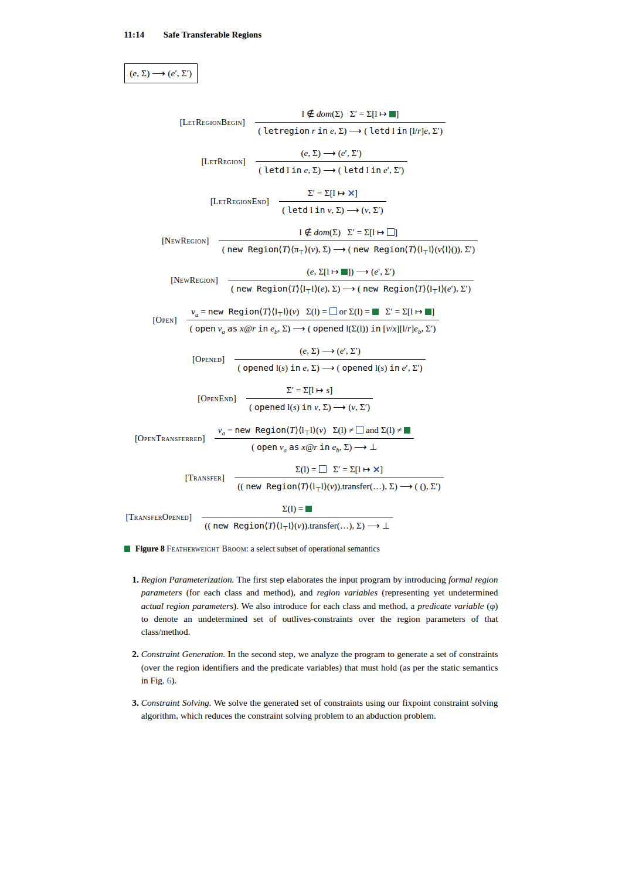11:14 Safe Transferable Regions
(e, Σ) ⟶ (e′, Σ′)
[LetRegionBegin]
l ∉ dom(Σ) Σ′ = Σ[l ↦ ]
( letregion r in e, Σ) ⟶ ( letd l in [l/r]e, Σ′)
[LetRegion]
(e, Σ) ⟶ (e′, Σ′)
( letd l in e, Σ) ⟶ ( letd l in e′, Σ′)
[LetRegionEnd]
Σ′ = Σ[l ↦ ]
( letd l in v, Σ) ⟶ (v, Σ′)
[NewRegion]
l ∉ dom(Σ) Σ′ = Σ[l ↦ ]
( new Region⟨T⟩⟨π⊤⟩(v), Σ) ⟶ ( new Region⟨T⟩⟨l⊤l⟩(v⟨l⟩()), Σ′)
[NewRegion]
(e, Σ[l ↦ ]) ⟶ (e′, Σ′)
( new Region⟨T⟩⟨l⊤l⟩(e), Σ) ⟶ ( new Region⟨T⟩⟨l⊤l⟩(e′), Σ′)
[Open]
va = new Region⟨T⟩⟨l⊤l⟩(v) Σ(l) = or Σ(l) = Σ′ = Σ[l ↦ ]
( open va as x@r in eb, Σ) ⟶ ( opened l(Σ(l)) in [v/x][l/r]eb, Σ′)
[Opened]
(e, Σ) ⟶ (e′, Σ′)
( opened l(s) in e, Σ) ⟶ ( opened l(s) in e′, Σ′)
[OpenEnd]
Σ′ = Σ[l ↦ s]
( opened l(s) in v, Σ) ⟶ (v, Σ′)
[OpenTransferred]
va = new Region⟨T⟩⟨l⊤l⟩(v) Σ(l) ≠ and Σ(l) ≠
( open va as x@r in eb, Σ) ⟶ ⊥
[Transfer]
Σ(l) = Σ′ = Σ[l ↦ ]
(( new Region⟨T⟩⟨l⊤l⟩(v)).transfer(…), Σ) ⟶ ( (), Σ′)
[TransferOpened]
Σ(l) =
(( new Region⟨T⟩⟨l⊤l⟩(v)).transfer(…), Σ) ⟶ ⊥
Figure 8 Featherweight Broom: a select subset of operational semantics
Region Parameterization. The first step elaborates the input program by introducing formal region parameters (for each class and method), and region variables (representing yet undetermined actual region parameters). We also introduce for each class and method, a predicate variable (φ) to denote an undetermined set of outlives-constraints over the region parameters of that class/method.
Constraint Generation. In the second step, we analyze the program to generate a set of constraints (over the region identifiers and the predicate variables) that must hold (as per the static semantics in Fig. 6).
Constraint Solving. We solve the generated set of constraints using our fixpoint constraint solving algorithm, which reduces the constraint solving problem to an abduction problem.